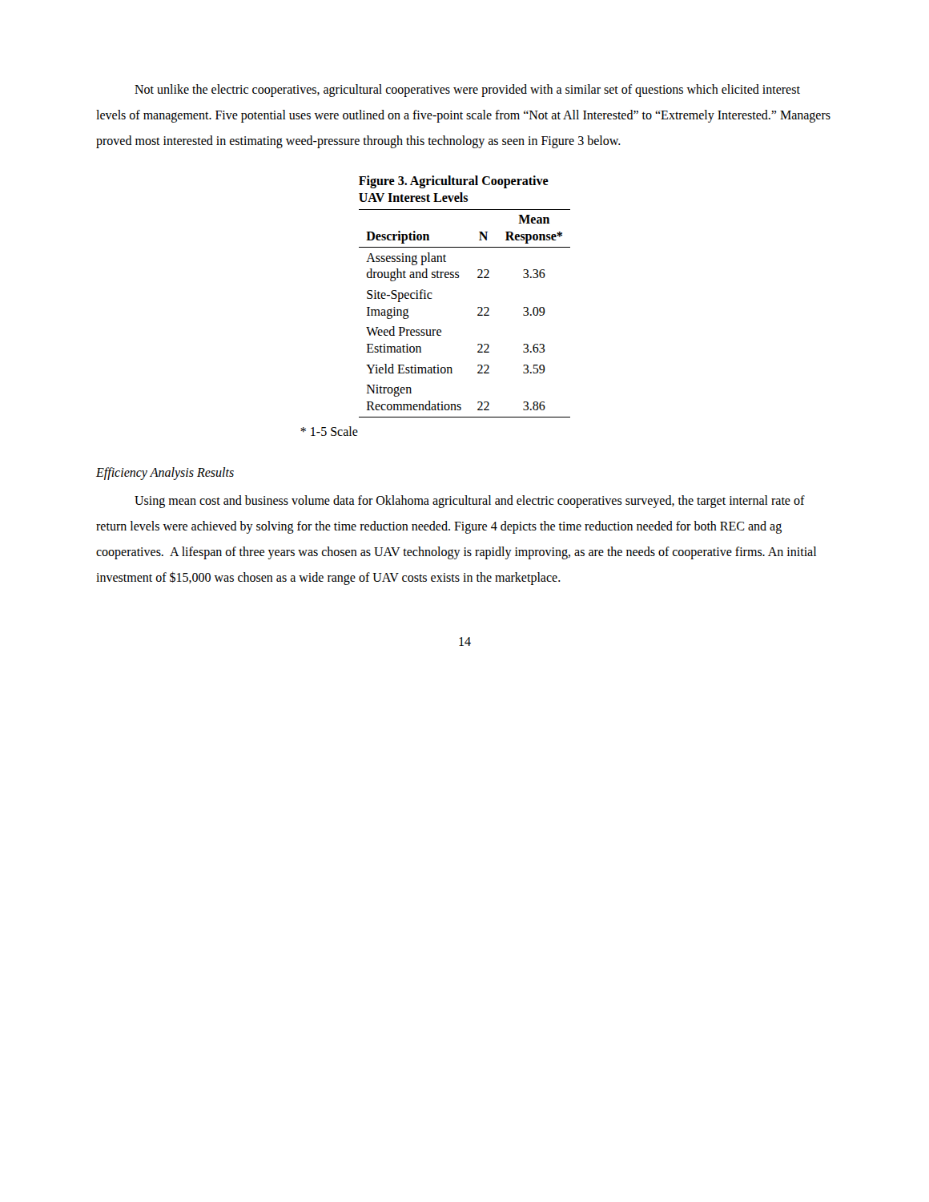Not unlike the electric cooperatives, agricultural cooperatives were provided with a similar set of questions which elicited interest levels of management. Five potential uses were outlined on a five-point scale from “Not at All Interested” to “Extremely Interested.” Managers proved most interested in estimating weed-pressure through this technology as seen in Figure 3 below.
Figure 3. Agricultural Cooperative UAV Interest Levels
| Description | N | Mean Response* |
| --- | --- | --- |
| Assessing plant drought and stress | 22 | 3.36 |
| Site-Specific Imaging | 22 | 3.09 |
| Weed Pressure Estimation | 22 | 3.63 |
| Yield Estimation | 22 | 3.59 |
| Nitrogen Recommendations | 22 | 3.86 |
* 1-5 Scale
Efficiency Analysis Results
Using mean cost and business volume data for Oklahoma agricultural and electric cooperatives surveyed, the target internal rate of return levels were achieved by solving for the time reduction needed. Figure 4 depicts the time reduction needed for both REC and ag cooperatives. A lifespan of three years was chosen as UAV technology is rapidly improving, as are the needs of cooperative firms. An initial investment of $15,000 was chosen as a wide range of UAV costs exists in the marketplace.
14